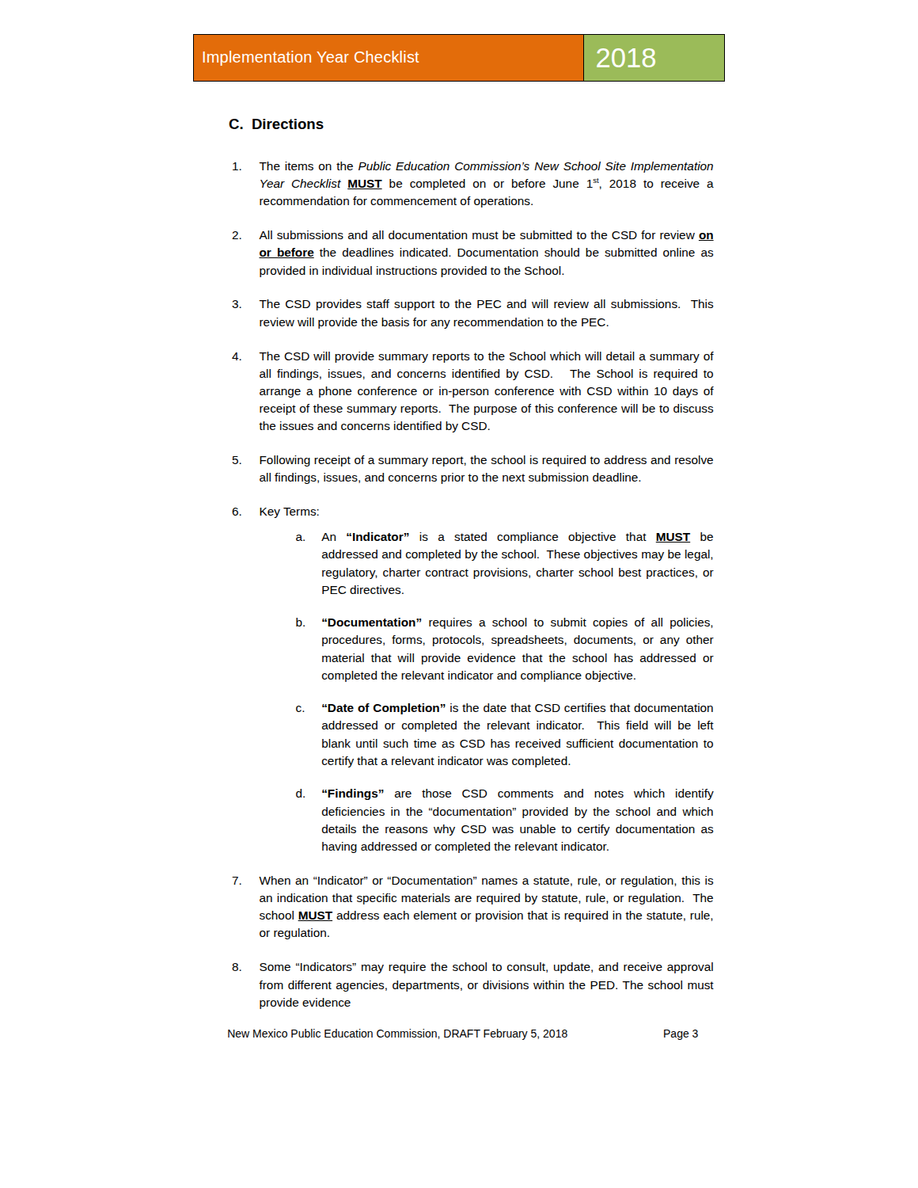Implementation Year Checklist
2018
C. Directions
1. The items on the Public Education Commission’s New School Site Implementation Year Checklist MUST be completed on or before June 1st, 2018 to receive a recommendation for commencement of operations.
2. All submissions and all documentation must be submitted to the CSD for review on or before the deadlines indicated. Documentation should be submitted online as provided in individual instructions provided to the School.
3. The CSD provides staff support to the PEC and will review all submissions. This review will provide the basis for any recommendation to the PEC.
4. The CSD will provide summary reports to the School which will detail a summary of all findings, issues, and concerns identified by CSD. The School is required to arrange a phone conference or in-person conference with CSD within 10 days of receipt of these summary reports. The purpose of this conference will be to discuss the issues and concerns identified by CSD.
5. Following receipt of a summary report, the school is required to address and resolve all findings, issues, and concerns prior to the next submission deadline.
6. Key Terms:
a. An “Indicator” is a stated compliance objective that MUST be addressed and completed by the school. These objectives may be legal, regulatory, charter contract provisions, charter school best practices, or PEC directives.
b. “Documentation” requires a school to submit copies of all policies, procedures, forms, protocols, spreadsheets, documents, or any other material that will provide evidence that the school has addressed or completed the relevant indicator and compliance objective.
c. “Date of Completion” is the date that CSD certifies that documentation addressed or completed the relevant indicator. This field will be left blank until such time as CSD has received sufficient documentation to certify that a relevant indicator was completed.
d. “Findings” are those CSD comments and notes which identify deficiencies in the “documentation” provided by the school and which details the reasons why CSD was unable to certify documentation as having addressed or completed the relevant indicator.
7. When an “Indicator” or “Documentation” names a statute, rule, or regulation, this is an indication that specific materials are required by statute, rule, or regulation. The school MUST address each element or provision that is required in the statute, rule, or regulation.
8. Some “Indicators” may require the school to consult, update, and receive approval from different agencies, departments, or divisions within the PED. The school must provide evidence
New Mexico Public Education Commission, DRAFT February 5, 2018
Page 3